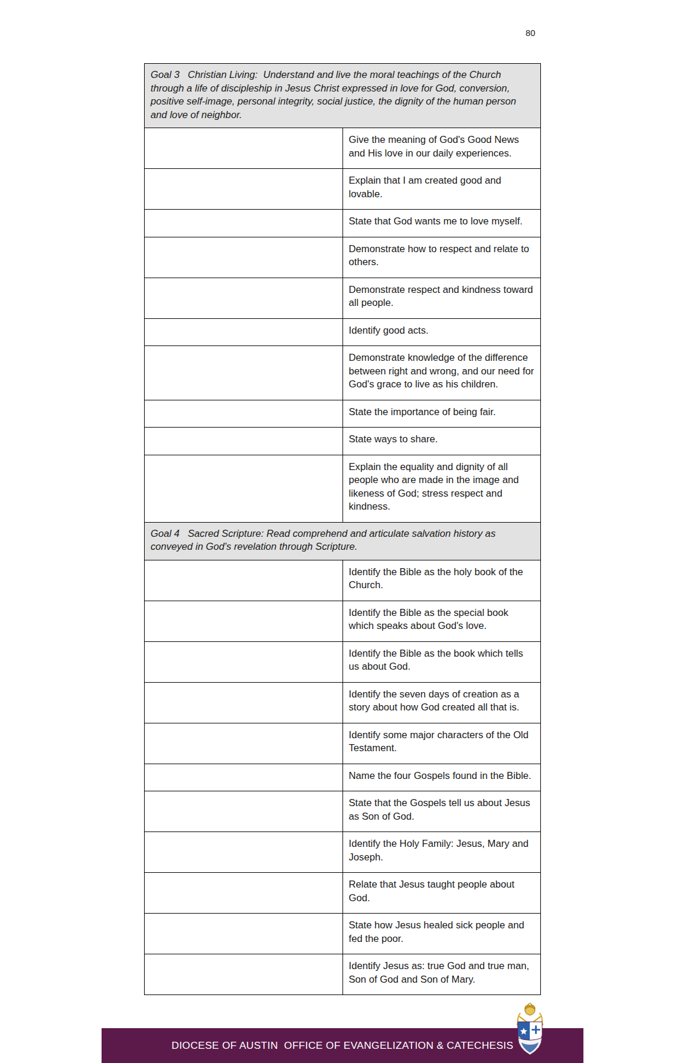80
| Goal 3 Christian Living: Understand and live the moral teachings of the Church through a life of discipleship in Jesus Christ expressed in love for God, conversion, positive self-image, personal integrity, social justice, the dignity of the human person and love of neighbor. |
| | Give the meaning of God's Good News and His love in our daily experiences. |
| | Explain that I am created good and lovable. |
| | State that God wants me to love myself. |
| | Demonstrate how to respect and relate to others. |
| | Demonstrate respect and kindness toward all people. |
| | Identify good acts. |
| | Demonstrate knowledge of the difference between right and wrong, and our need for God's grace to live as his children. |
| | State the importance of being fair. |
| | State ways to share. |
| | Explain the equality and dignity of all people who are made in the image and likeness of God; stress respect and kindness. |
| Goal 4 Sacred Scripture: Read comprehend and articulate salvation history as conveyed in God's revelation through Scripture. |
| | Identify the Bible as the holy book of the Church. |
| | Identify the Bible as the special book which speaks about God's love. |
| | Identify the Bible as the book which tells us about God. |
| | Identify the seven days of creation as a story about how God created all that is. |
| | Identify some major characters of the Old Testament. |
| | Name the four Gospels found in the Bible. |
| | State that the Gospels tell us about Jesus as Son of God. |
| | Identify the Holy Family: Jesus, Mary and Joseph. |
| | Relate that Jesus taught people about God. |
| | State how Jesus healed sick people and fed the poor. |
| | Identify Jesus as: true God and true man, Son of God and Son of Mary. |
DIOCESE OF AUSTIN OFFICE OF EVANGELIZATION & CATECHESIS